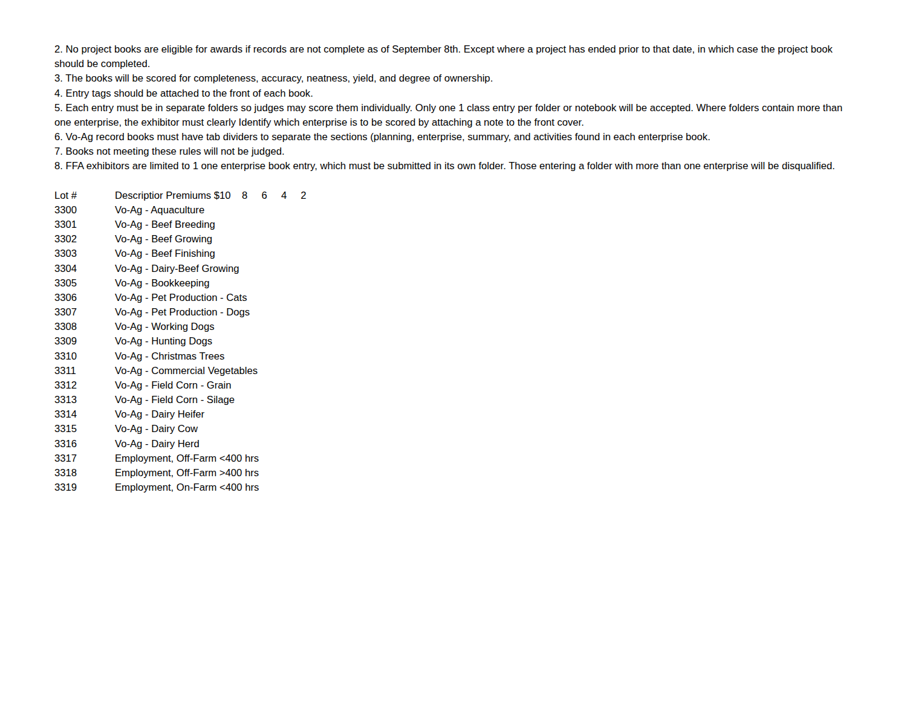2. No project books are eligible for awards if records are not complete as of September 8th. Except where a project has ended prior to that date, in which case the project book should be completed.
3. The books will be scored for completeness, accuracy, neatness, yield, and degree of ownership.
4. Entry tags should be attached to the front of each book.
5. Each entry must be in separate folders so judges may score them individually. Only one 1 class entry per folder or notebook will be accepted. Where folders contain more than one enterprise, the exhibitor must clearly Identify which enterprise is to be scored by attaching a note to the front cover.
6. Vo-Ag record books must have tab dividers to separate the sections (planning, enterprise, summary, and activities found in each enterprise book.
7. Books not meeting these rules will not be judged.
8. FFA exhibitors are limited to 1 one enterprise book entry, which must be submitted in its own folder. Those entering a folder with more than one enterprise will be disqualified.
| Lot # | Descriptior Premiums $10 8 6 4 2 |
| 3300 | Vo-Ag - Aquaculture |
| 3301 | Vo-Ag - Beef Breeding |
| 3302 | Vo-Ag - Beef Growing |
| 3303 | Vo-Ag - Beef Finishing |
| 3304 | Vo-Ag - Dairy-Beef Growing |
| 3305 | Vo-Ag - Bookkeeping |
| 3306 | Vo-Ag - Pet Production - Cats |
| 3307 | Vo-Ag - Pet Production - Dogs |
| 3308 | Vo-Ag - Working Dogs |
| 3309 | Vo-Ag - Hunting Dogs |
| 3310 | Vo-Ag - Christmas Trees |
| 3311 | Vo-Ag - Commercial Vegetables |
| 3312 | Vo-Ag - Field Corn - Grain |
| 3313 | Vo-Ag - Field Corn - Silage |
| 3314 | Vo-Ag - Dairy Heifer |
| 3315 | Vo-Ag - Dairy Cow |
| 3316 | Vo-Ag - Dairy Herd |
| 3317 | Employment, Off-Farm <400 hrs |
| 3318 | Employment, Off-Farm >400 hrs |
| 3319 | Employment, On-Farm <400 hrs |